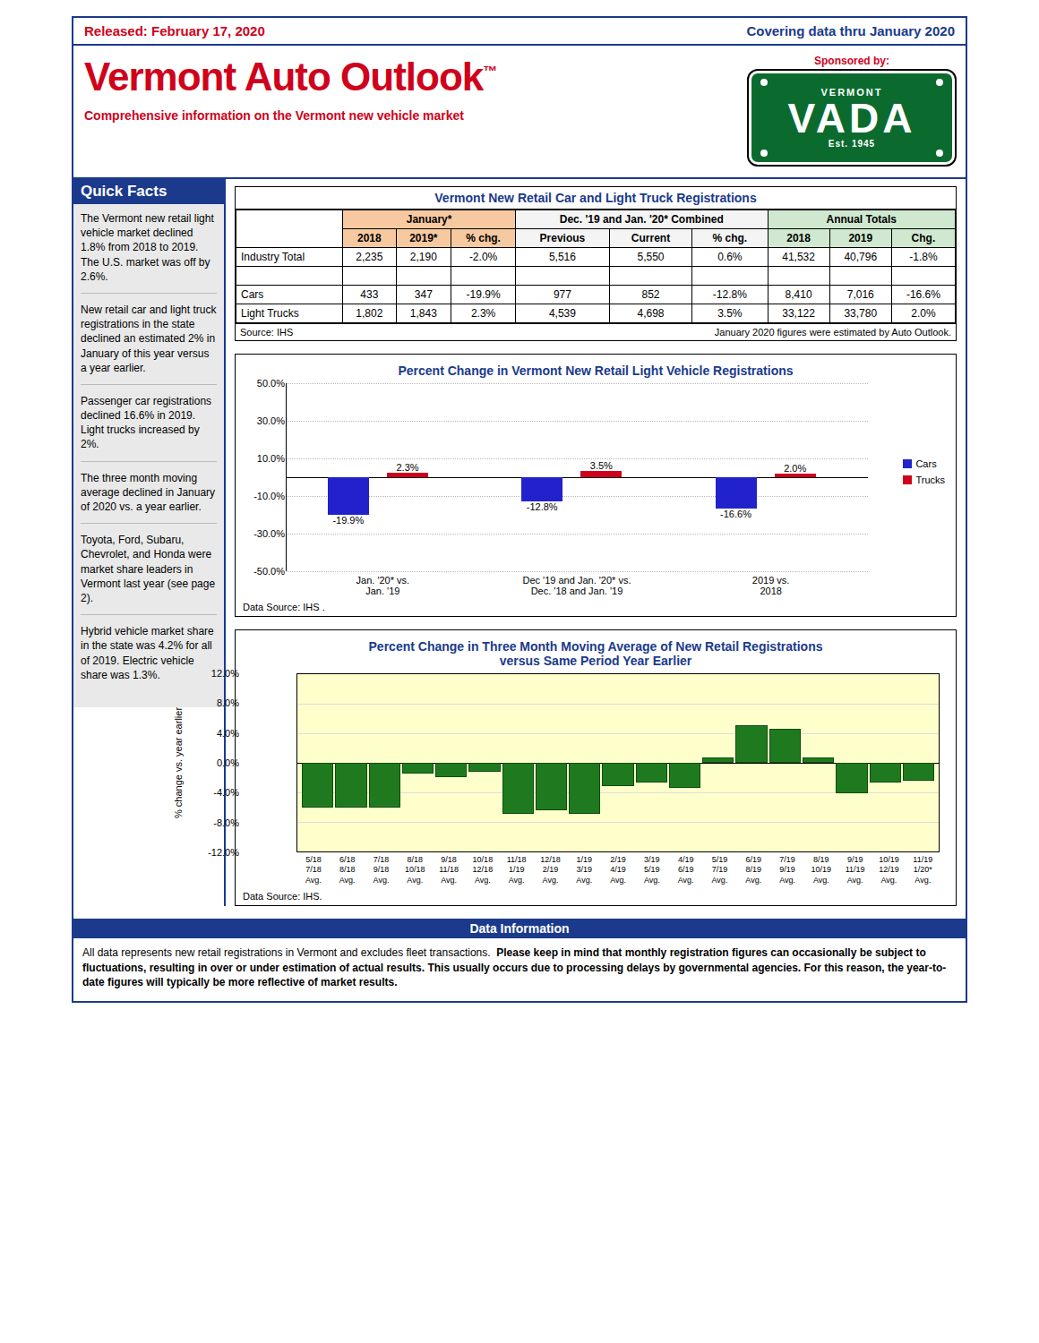Released: February 17, 2020
Covering data thru January 2020
Vermont Auto Outlook™
Comprehensive information on the Vermont new vehicle market
Sponsored by:
VERMONT
VADA
Est. 1945
Quick Facts
The Vermont new retail light vehicle market declined 1.8% from 2018 to 2019. The U.S. market was off by 2.6%.
New retail car and light truck registrations in the state declined an estimated 2% in January of this year versus a year earlier.
Passenger car registrations declined 16.6% in 2019. Light trucks increased by 2%.
The three month moving average declined in January of 2020 vs. a year earlier.
Toyota, Ford, Subaru, Chevrolet, and Honda were market share leaders in Vermont last year (see page 2).
Hybrid vehicle market share in the state was 4.2% for all of 2019. Electric vehicle share was 1.3%.
Vermont New Retail Car and Light Truck Registrations
| | January* | Dec. '19 and Jan. '20* Combined | Annual Totals |
| --- | --- | --- | --- |
| 2018 | 2019* | % chg. | Previous | Current | % chg. | 2018 | 2019 | Chg. |
| Industry Total | 2,235 | 2,190 | -2.0% | 5,516 | 5,550 | 0.6% | 41,532 | 40,796 | -1.8% |
| Cars | 433 | 347 | -19.9% | 977 | 852 | -12.8% | 8,410 | 7,016 | -16.6% |
| Light Trucks | 1,802 | 1,843 | 2.3% | 4,539 | 4,698 | 3.5% | 33,122 | 33,780 | 2.0% |
Source: IHS January 2020 figures were estimated by Auto Outlook.
Percent Change in Vermont New Retail Light Vehicle Registrations
50.0%
30.0%
10.0%
-10.0%
-30.0%
-50.0%
-19.9%
2.3%
-12.8%
3.5%
-16.6%
2.0%
Cars
Trucks
Jan. '20* vs.
Jan. '19
Dec '19 and Jan. '20* vs.
Dec. '18 and Jan. '19
2019 vs.
2018
Data Source: IHS .
Percent Change in Three Month Moving Average of New Retail Registrations
versus Same Period Year Earlier
% change vs. year earlier
12.0%
8.0%
4.0%
0.0%
-4.0%
-8.0%
-12.0%
5/18
7/18
Avg.
6/18
8/18
Avg.
7/18
9/18
Avg.
8/18
10/18
Avg.
9/18
11/18
Avg.
10/18
12/18
Avg.
11/18
1/19
Avg.
12/18
2/19
Avg.
1/19
3/19
Avg.
2/19
4/19
Avg.
3/19
5/19
Avg.
4/19
6/19
Avg.
5/19
7/19
Avg.
6/19
8/19
Avg.
7/19
9/19
Avg.
8/19
10/19
Avg.
9/19
11/19
Avg.
10/19
12/19
Avg.
11/19
1/20*
Avg.
Data Source: IHS.
Data Information
All data represents new retail registrations in Vermont and excludes fleet transactions. Please keep in mind that monthly registration figures can occasionally be subject to fluctuations, resulting in over or under estimation of actual results. This usually occurs due to processing delays by governmental agencies. For this reason, the year-to-date figures will typically be more reflective of market results.